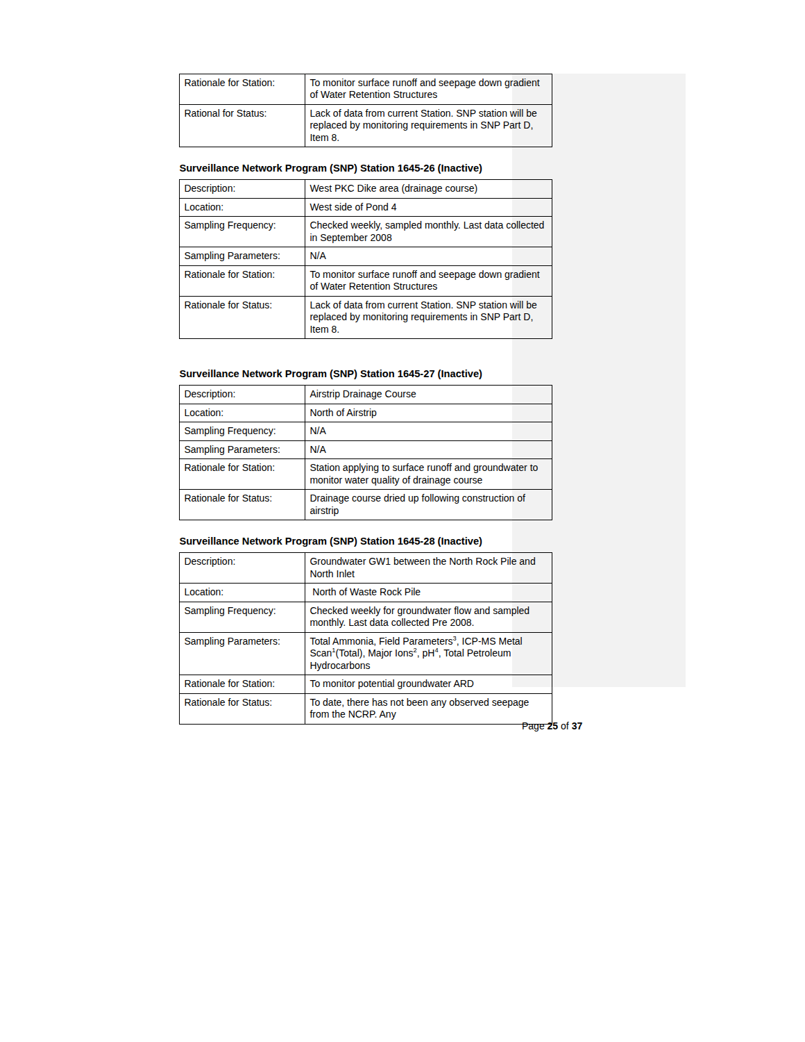| Rationale for Station: | To monitor surface runoff and seepage down gradient of Water Retention Structures |
| Rational for Status: | Lack of data from current Station. SNP station will be replaced by monitoring requirements in SNP Part D, Item 8. |
Surveillance Network Program (SNP) Station 1645-26 (Inactive)
| Description: | West PKC Dike area (drainage course) |
| Location: | West side of Pond 4 |
| Sampling Frequency: | Checked weekly, sampled monthly. Last data collected in September 2008 |
| Sampling Parameters: | N/A |
| Rationale for Station: | To monitor surface runoff and seepage down gradient of Water Retention Structures |
| Rationale for Status: | Lack of data from current Station. SNP station will be replaced by monitoring requirements in SNP Part D, Item 8. |
Surveillance Network Program (SNP) Station 1645-27 (Inactive)
| Description: | Airstrip Drainage Course |
| Location: | North of Airstrip |
| Sampling Frequency: | N/A |
| Sampling Parameters: | N/A |
| Rationale for Station: | Station applying to surface runoff and groundwater to monitor water quality of drainage course |
| Rationale for Status: | Drainage course dried up following construction of airstrip |
Surveillance Network Program (SNP) Station 1645-28 (Inactive)
| Description: | Groundwater GW1 between the North Rock Pile and North Inlet |
| Location: | North of Waste Rock Pile |
| Sampling Frequency: | Checked weekly for groundwater flow and sampled monthly. Last data collected Pre 2008. |
| Sampling Parameters: | Total Ammonia, Field Parameters 3 , ICP-MS Metal Scan 1 (Total), Major Ions 2 , pH 4 , Total Petroleum Hydrocarbons |
| Rationale for Station: | To monitor potential groundwater ARD |
| Rationale for Status: | To date, there has not been any observed seepage from the NCRP. Any |
Page 25 of 37